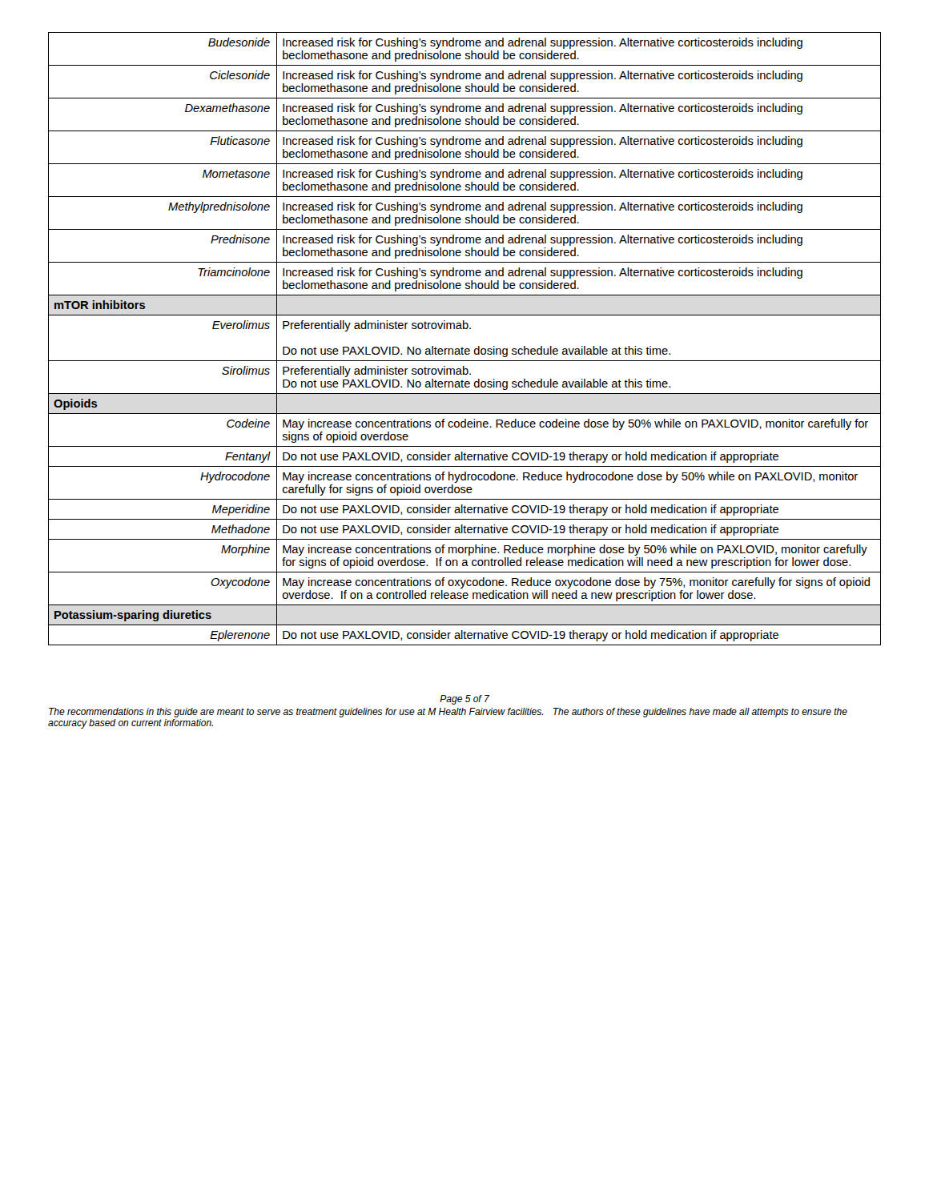| Budesonide | Increased risk for Cushing’s syndrome and adrenal suppression. Alternative corticosteroids including beclomethasone and prednisolone should be considered. |
| Ciclesonide | Increased risk for Cushing’s syndrome and adrenal suppression. Alternative corticosteroids including beclomethasone and prednisolone should be considered. |
| Dexamethasone | Increased risk for Cushing’s syndrome and adrenal suppression. Alternative corticosteroids including beclomethasone and prednisolone should be considered. |
| Fluticasone | Increased risk for Cushing’s syndrome and adrenal suppression. Alternative corticosteroids including beclomethasone and prednisolone should be considered. |
| Mometasone | Increased risk for Cushing’s syndrome and adrenal suppression. Alternative corticosteroids including beclomethasone and prednisolone should be considered. |
| Methylprednisolone | Increased risk for Cushing’s syndrome and adrenal suppression. Alternative corticosteroids including beclomethasone and prednisolone should be considered. |
| Prednisone | Increased risk for Cushing’s syndrome and adrenal suppression. Alternative corticosteroids including beclomethasone and prednisolone should be considered. |
| Triamcinolone | Increased risk for Cushing’s syndrome and adrenal suppression. Alternative corticosteroids including beclomethasone and prednisolone should be considered. |
| mTOR inhibitors | |
| Everolimus | Preferentially administer sotrovimab. Do not use PAXLOVID. No alternate dosing schedule available at this time. |
| Sirolimus | Preferentially administer sotrovimab. Do not use PAXLOVID. No alternate dosing schedule available at this time. |
| Opioids | |
| Codeine | May increase concentrations of codeine. Reduce codeine dose by 50% while on PAXLOVID, monitor carefully for signs of opioid overdose |
| Fentanyl | Do not use PAXLOVID, consider alternative COVID-19 therapy or hold medication if appropriate |
| Hydrocodone | May increase concentrations of hydrocodone. Reduce hydrocodone dose by 50% while on PAXLOVID, monitor carefully for signs of opioid overdose |
| Meperidine | Do not use PAXLOVID, consider alternative COVID-19 therapy or hold medication if appropriate |
| Methadone | Do not use PAXLOVID, consider alternative COVID-19 therapy or hold medication if appropriate |
| Morphine | May increase concentrations of morphine. Reduce morphine dose by 50% while on PAXLOVID, monitor carefully for signs of opioid overdose. If on a controlled release medication will need a new prescription for lower dose. |
| Oxycodone | May increase concentrations of oxycodone. Reduce oxycodone dose by 75%, monitor carefully for signs of opioid overdose. If on a controlled release medication will need a new prescription for lower dose. |
| Potassium-sparing diuretics | |
| Eplerenone | Do not use PAXLOVID, consider alternative COVID-19 therapy or hold medication if appropriate |
Page 5 of 7
The recommendations in this guide are meant to serve as treatment guidelines for use at M Health Fairview facilities. The authors of these guidelines have made all attempts to ensure the accuracy based on current information.